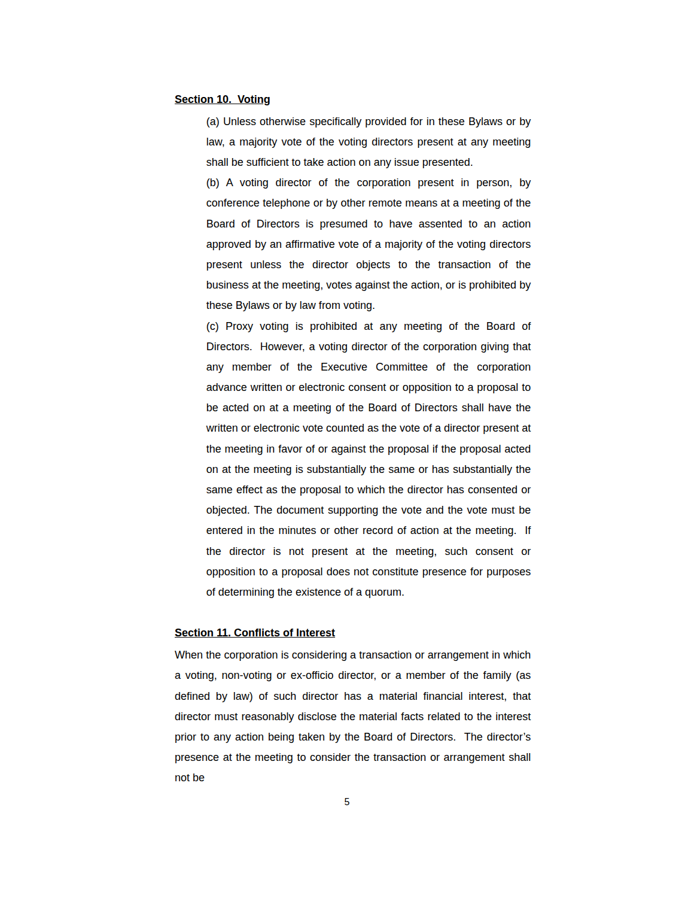Section 10. Voting
(a) Unless otherwise specifically provided for in these Bylaws or by law, a majority vote of the voting directors present at any meeting shall be sufficient to take action on any issue presented.
(b) A voting director of the corporation present in person, by conference telephone or by other remote means at a meeting of the Board of Directors is presumed to have assented to an action approved by an affirmative vote of a majority of the voting directors present unless the director objects to the transaction of the business at the meeting, votes against the action, or is prohibited by these Bylaws or by law from voting.
(c) Proxy voting is prohibited at any meeting of the Board of Directors. However, a voting director of the corporation giving that any member of the Executive Committee of the corporation advance written or electronic consent or opposition to a proposal to be acted on at a meeting of the Board of Directors shall have the written or electronic vote counted as the vote of a director present at the meeting in favor of or against the proposal if the proposal acted on at the meeting is substantially the same or has substantially the same effect as the proposal to which the director has consented or objected. The document supporting the vote and the vote must be entered in the minutes or other record of action at the meeting. If the director is not present at the meeting, such consent or opposition to a proposal does not constitute presence for purposes of determining the existence of a quorum.
Section 11. Conflicts of Interest
When the corporation is considering a transaction or arrangement in which a voting, non-voting or ex-officio director, or a member of the family (as defined by law) of such director has a material financial interest, that director must reasonably disclose the material facts related to the interest prior to any action being taken by the Board of Directors. The director’s presence at the meeting to consider the transaction or arrangement shall not be
5